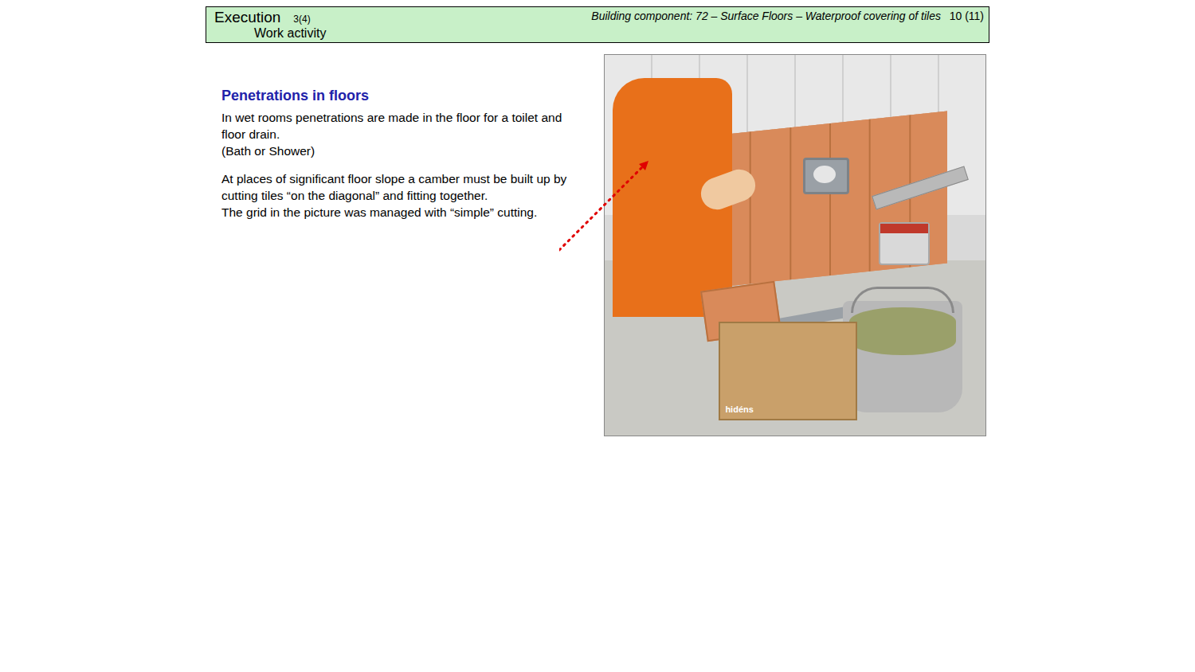Execution 3(4)
Work activity
Building component: 72 – Surface Floors – Waterproof covering of tiles
10 (11)
Penetrations in floors
In wet rooms penetrations are made in the floor for a toilet and floor drain.
(Bath or Shower)
At places of significant floor slope a camber must be built up by cutting tiles “on the diagonal” and fitting together.
The grid in the picture was managed with “simple” cutting.
hidéns